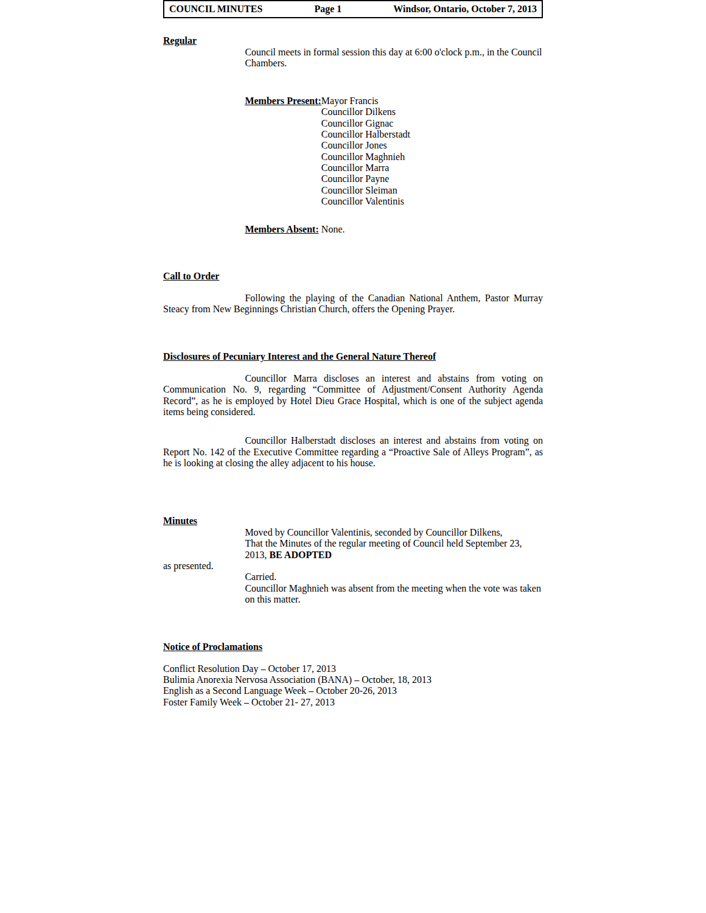COUNCIL MINUTES Page 1 Windsor, Ontario, October 7, 2013
Regular
Council meets in formal session this day at 6:00 o'clock p.m., in the Council Chambers.
| Members Present: | Mayor Francis |
| | Councillor Dilkens |
| | Councillor Gignac |
| | Councillor Halberstadt |
| | Councillor Jones |
| | Councillor Maghnieh |
| | Councillor Marra |
| | Councillor Payne |
| | Councillor Sleiman |
| | Councillor Valentinis |
| Members Absent: | None. |
Call to Order
Following the playing of the Canadian National Anthem, Pastor Murray Steacy from New Beginnings Christian Church, offers the Opening Prayer.
Disclosures of Pecuniary Interest and the General Nature Thereof
Councillor Marra discloses an interest and abstains from voting on Communication No. 9, regarding “Committee of Adjustment/Consent Authority Agenda Record”, as he is employed by Hotel Dieu Grace Hospital, which is one of the subject agenda items being considered.
Councillor Halberstadt discloses an interest and abstains from voting on Report No. 142 of the Executive Committee regarding a “Proactive Sale of Alleys Program”, as he is looking at closing the alley adjacent to his house.
Minutes
Moved by Councillor Valentinis, seconded by Councillor Dilkens,
That the Minutes of the regular meeting of Council held September 23, 2013, BE ADOPTED
as presented.
Carried.
Councillor Maghnieh was absent from the meeting when the vote was taken on this matter.
Notice of Proclamations
Conflict Resolution Day – October 17, 2013
Bulimia Anorexia Nervosa Association (BANA) – October, 18, 2013
English as a Second Language Week – October 20-26, 2013
Foster Family Week – October 21- 27, 2013